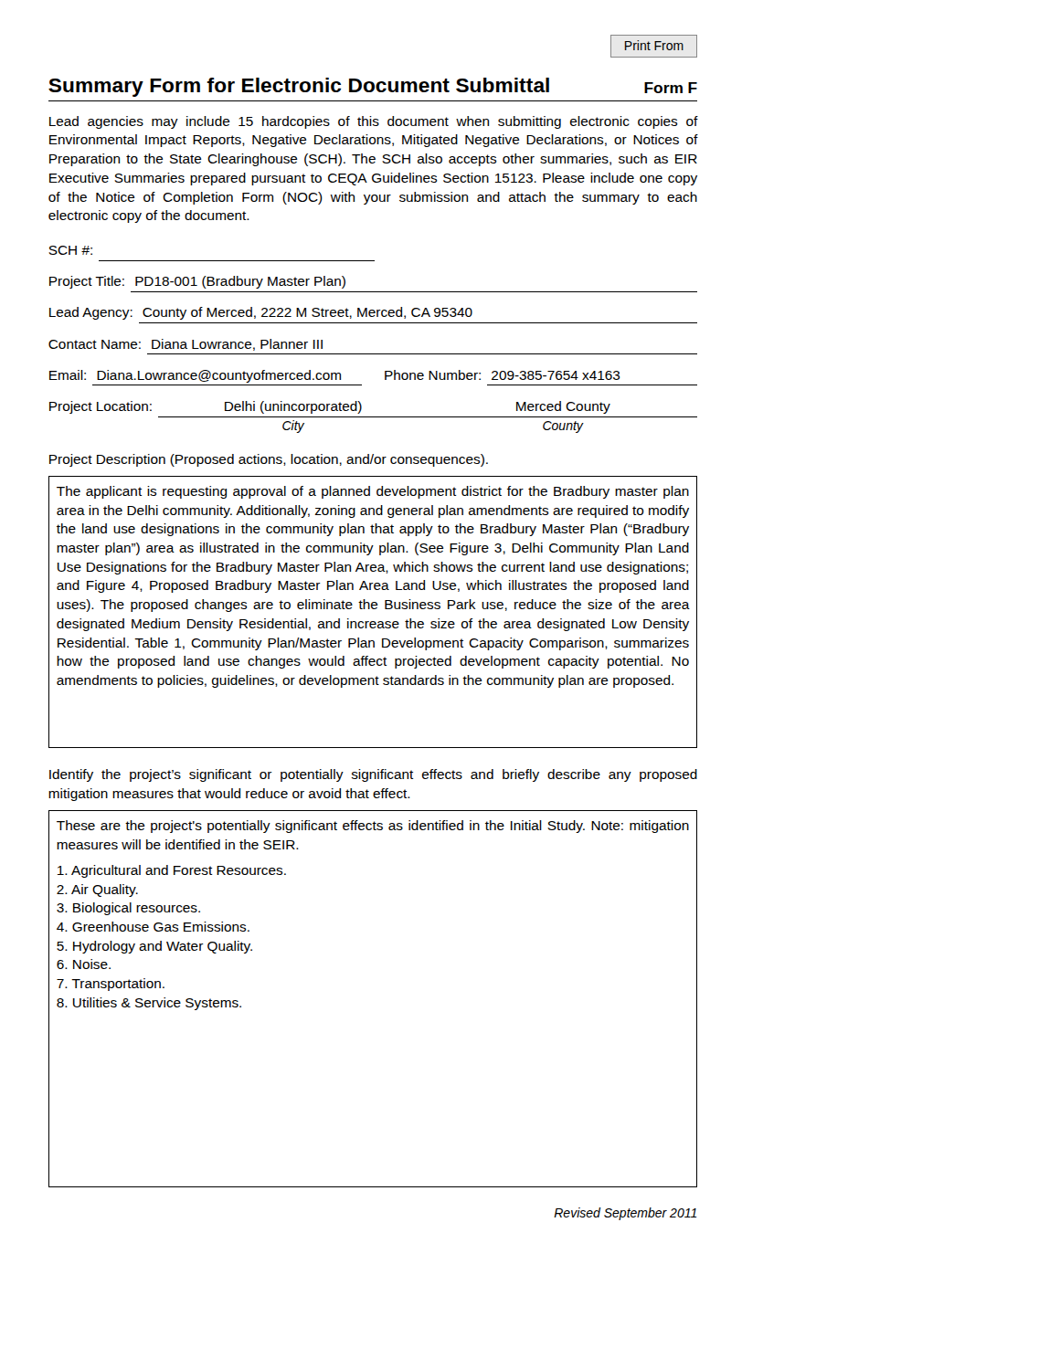Print From
Summary Form for Electronic Document Submittal
Form F
Lead agencies may include 15 hardcopies of this document when submitting electronic copies of Environmental Impact Reports, Negative Declarations, Mitigated Negative Declarations, or Notices of Preparation to the State Clearinghouse (SCH). The SCH also accepts other summaries, such as EIR Executive Summaries prepared pursuant to CEQA Guidelines Section 15123. Please include one copy of the Notice of Completion Form (NOC) with your submission and attach the summary to each electronic copy of the document.
SCH #:
Project Title: PD18-001 (Bradbury Master Plan)
Lead Agency: County of Merced, 2222 M Street, Merced, CA 95340
Contact Name: Diana Lowrance, Planner III
Email: Diana.Lowrance@countyofmerced.com
Phone Number: 209-385-7654 x4163
Project Location: Delhi (unincorporated) Merced County
Project Location: City County
Project Description (Proposed actions, location, and/or consequences).
The applicant is requesting approval of a planned development district for the Bradbury master plan area in the Delhi community. Additionally, zoning and general plan amendments are required to modify the land use designations in the community plan that apply to the Bradbury Master Plan (“Bradbury master plan”) area as illustrated in the community plan. (See Figure 3, Delhi Community Plan Land Use Designations for the Bradbury Master Plan Area, which shows the current land use designations; and Figure 4, Proposed Bradbury Master Plan Area Land Use, which illustrates the proposed land uses). The proposed changes are to eliminate the Business Park use, reduce the size of the area designated Medium Density Residential, and increase the size of the area designated Low Density Residential. Table 1, Community Plan/Master Plan Development Capacity Comparison, summarizes how the proposed land use changes would affect projected development capacity potential. No amendments to policies, guidelines, or development standards in the community plan are proposed.
Identify the project’s significant or potentially significant effects and briefly describe any proposed mitigation measures that would reduce or avoid that effect.
These are the project's potentially significant effects as identified in the Initial Study. Note: mitigation measures will be identified in the SEIR.
1. Agricultural and Forest Resources.
2. Air Quality.
3. Biological resources.
4. Greenhouse Gas Emissions.
5. Hydrology and Water Quality.
6. Noise.
7. Transportation.
8. Utilities & Service Systems.
Revised September 2011